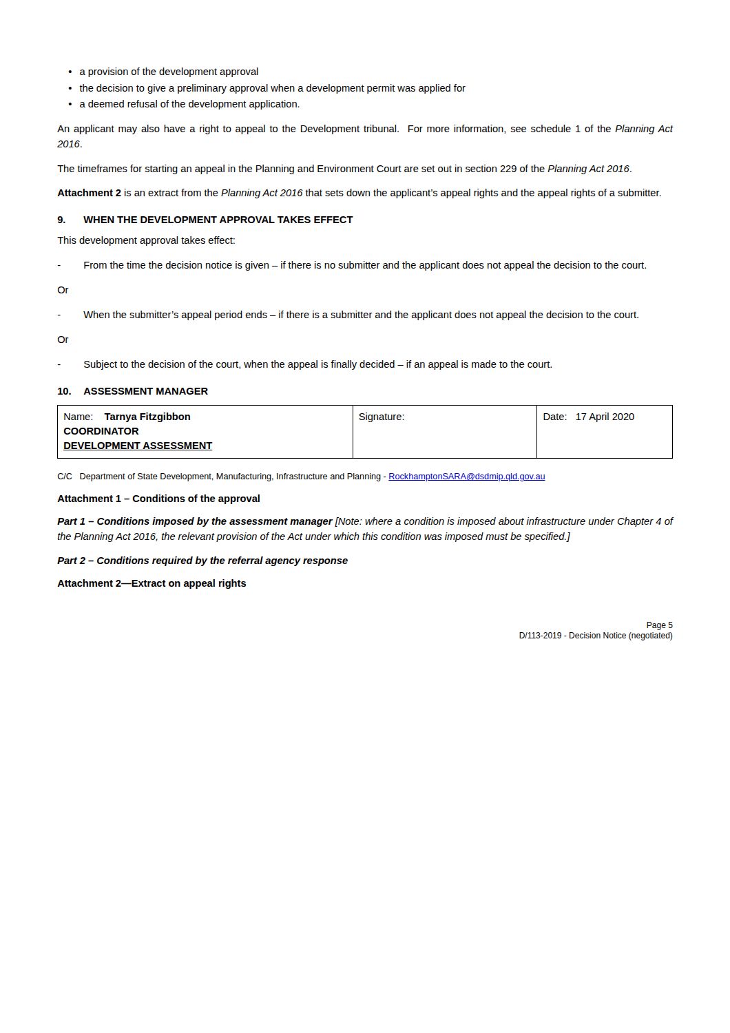a provision of the development approval
the decision to give a preliminary approval when a development permit was applied for
a deemed refusal of the development application.
An applicant may also have a right to appeal to the Development tribunal. For more information, see schedule 1 of the Planning Act 2016.
The timeframes for starting an appeal in the Planning and Environment Court are set out in section 229 of the Planning Act 2016.
Attachment 2 is an extract from the Planning Act 2016 that sets down the applicant’s appeal rights and the appeal rights of a submitter.
9. When the development approval takes effect
This development approval takes effect:
-
From the time the decision notice is given – if there is no submitter and the applicant does not appeal the decision to the court.
Or
-
When the submitter’s appeal period ends – if there is a submitter and the applicant does not appeal the decision to the court.
Or
-
Subject to the decision of the court, when the appeal is finally decided – if an appeal is made to the court.
10. Assessment manager
| Name: Tarnya Fitzgibbon COORDINATOR DEVELOPMENT ASSESSMENT | Signature: | Date: 17 April 2020 |
C/C Department of State Development, Manufacturing, Infrastructure and Planning - RockhamptonSARA@dsdmip.qld.gov.au
Attachment 1 – Conditions of the approval
Part 1 – Conditions imposed by the assessment manager [Note: where a condition is imposed about infrastructure under Chapter 4 of the Planning Act 2016, the relevant provision of the Act under which this condition was imposed must be specified.]
Part 2 – Conditions required by the referral agency response
Attachment 2—Extract on appeal rights
Page 5
D/113-2019 - Decision Notice (negotiated)